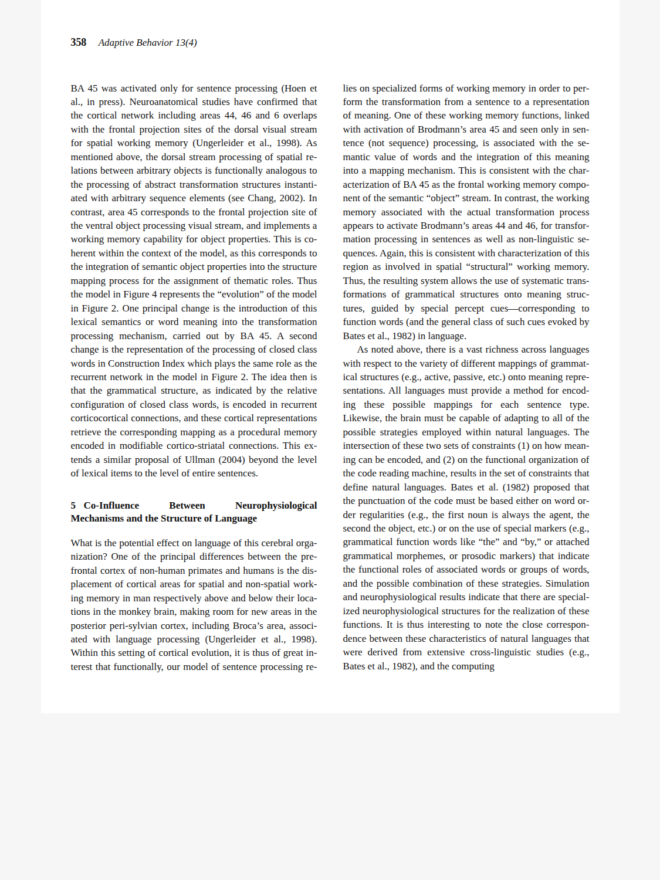358 Adaptive Behavior 13(4)
BA 45 was activated only for sentence processing (Hoen et al., in press). Neuroanatomical studies have confirmed that the cortical network including areas 44, 46 and 6 overlaps with the frontal projection sites of the dorsal visual stream for spatial working memory (Ungerleider et al., 1998). As mentioned above, the dorsal stream processing of spatial relations between arbitrary objects is functionally analogous to the processing of abstract transformation structures instantiated with arbitrary sequence elements (see Chang, 2002). In contrast, area 45 corresponds to the frontal projection site of the ventral object processing visual stream, and implements a working memory capability for object properties. This is coherent within the context of the model, as this corresponds to the integration of semantic object properties into the structure mapping process for the assignment of thematic roles. Thus the model in Figure 4 represents the “evolution” of the model in Figure 2. One principal change is the introduction of this lexical semantics or word meaning into the transformation processing mechanism, carried out by BA 45. A second change is the representation of the processing of closed class words in Construction Index which plays the same role as the recurrent network in the model in Figure 2. The idea then is that the grammatical structure, as indicated by the relative configuration of closed class words, is encoded in recurrent corticocortical connections, and these cortical representations retrieve the corresponding mapping as a procedural memory encoded in modifiable cortico-striatal connections. This extends a similar proposal of Ullman (2004) beyond the level of lexical items to the level of entire sentences.
5 Co-Influence Between Neurophysiological Mechanisms and the Structure of Language
What is the potential effect on language of this cerebral organization? One of the principal differences between the prefrontal cortex of non-human primates and humans is the displacement of cortical areas for spatial and non-spatial working memory in man respectively above and below their locations in the monkey brain, making room for new areas in the posterior peri-sylvian cortex, including Broca’s area, associated with language processing (Ungerleider et al., 1998). Within this setting of cortical evolution, it is thus of great interest that functionally, our model of sentence processing relies on specialized forms of working memory in order to perform the transformation from a sentence to a representation of meaning. One of these working memory functions, linked with activation of Brodmann’s area 45 and seen only in sentence (not sequence) processing, is associated with the semantic value of words and the integration of this meaning into a mapping mechanism. This is consistent with the characterization of BA 45 as the frontal working memory component of the semantic “object” stream. In contrast, the working memory associated with the actual transformation process appears to activate Brodmann’s areas 44 and 46, for transformation processing in sentences as well as non-linguistic sequences. Again, this is consistent with characterization of this region as involved in spatial “structural” working memory. Thus, the resulting system allows the use of systematic transformations of grammatical structures onto meaning structures, guided by special percept cues—corresponding to function words (and the general class of such cues evoked by Bates et al., 1982) in language.
As noted above, there is a vast richness across languages with respect to the variety of different mappings of grammatical structures (e.g., active, passive, etc.) onto meaning representations. All languages must provide a method for encoding these possible mappings for each sentence type. Likewise, the brain must be capable of adapting to all of the possible strategies employed within natural languages. The intersection of these two sets of constraints (1) on how meaning can be encoded, and (2) on the functional organization of the code reading machine, results in the set of constraints that define natural languages. Bates et al. (1982) proposed that the punctuation of the code must be based either on word order regularities (e.g., the first noun is always the agent, the second the object, etc.) or on the use of special markers (e.g., grammatical function words like “the” and “by,” or attached grammatical morphemes, or prosodic markers) that indicate the functional roles of associated words or groups of words, and the possible combination of these strategies. Simulation and neurophysiological results indicate that there are specialized neurophysiological structures for the realization of these functions. It is thus interesting to note the close correspondence between these characteristics of natural languages that were derived from extensive cross-linguistic studies (e.g., Bates et al., 1982), and the computing